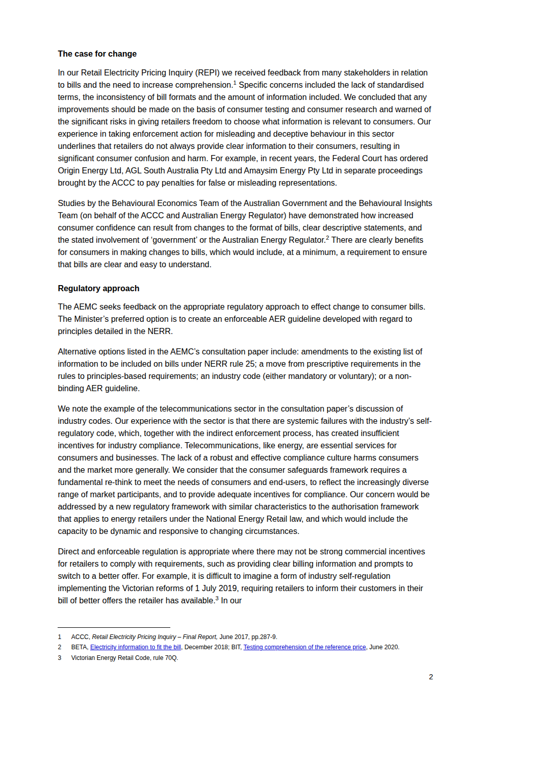The case for change
In our Retail Electricity Pricing Inquiry (REPI) we received feedback from many stakeholders in relation to bills and the need to increase comprehension.1 Specific concerns included the lack of standardised terms, the inconsistency of bill formats and the amount of information included. We concluded that any improvements should be made on the basis of consumer testing and consumer research and warned of the significant risks in giving retailers freedom to choose what information is relevant to consumers. Our experience in taking enforcement action for misleading and deceptive behaviour in this sector underlines that retailers do not always provide clear information to their consumers, resulting in significant consumer confusion and harm. For example, in recent years, the Federal Court has ordered Origin Energy Ltd, AGL South Australia Pty Ltd and Amaysim Energy Pty Ltd in separate proceedings brought by the ACCC to pay penalties for false or misleading representations.
Studies by the Behavioural Economics Team of the Australian Government and the Behavioural Insights Team (on behalf of the ACCC and Australian Energy Regulator) have demonstrated how increased consumer confidence can result from changes to the format of bills, clear descriptive statements, and the stated involvement of ‘government’ or the Australian Energy Regulator.2 There are clearly benefits for consumers in making changes to bills, which would include, at a minimum, a requirement to ensure that bills are clear and easy to understand.
Regulatory approach
The AEMC seeks feedback on the appropriate regulatory approach to effect change to consumer bills. The Minister’s preferred option is to create an enforceable AER guideline developed with regard to principles detailed in the NERR.
Alternative options listed in the AEMC’s consultation paper include: amendments to the existing list of information to be included on bills under NERR rule 25; a move from prescriptive requirements in the rules to principles-based requirements; an industry code (either mandatory or voluntary); or a non-binding AER guideline.
We note the example of the telecommunications sector in the consultation paper’s discussion of industry codes. Our experience with the sector is that there are systemic failures with the industry’s self-regulatory code, which, together with the indirect enforcement process, has created insufficient incentives for industry compliance. Telecommunications, like energy, are essential services for consumers and businesses. The lack of a robust and effective compliance culture harms consumers and the market more generally. We consider that the consumer safeguards framework requires a fundamental re-think to meet the needs of consumers and end-users, to reflect the increasingly diverse range of market participants, and to provide adequate incentives for compliance. Our concern would be addressed by a new regulatory framework with similar characteristics to the authorisation framework that applies to energy retailers under the National Energy Retail law, and which would include the capacity to be dynamic and responsive to changing circumstances.
Direct and enforceable regulation is appropriate where there may not be strong commercial incentives for retailers to comply with requirements, such as providing clear billing information and prompts to switch to a better offer. For example, it is difficult to imagine a form of industry self-regulation implementing the Victorian reforms of 1 July 2019, requiring retailers to inform their customers in their bill of better offers the retailer has available.3 In our
1 ACCC, Retail Electricity Pricing Inquiry – Final Report, June 2017, pp.287-9.
2 BETA, Electricity information to fit the bill, December 2018; BIT, Testing comprehension of the reference price, June 2020.
3 Victorian Energy Retail Code, rule 70Q.
2